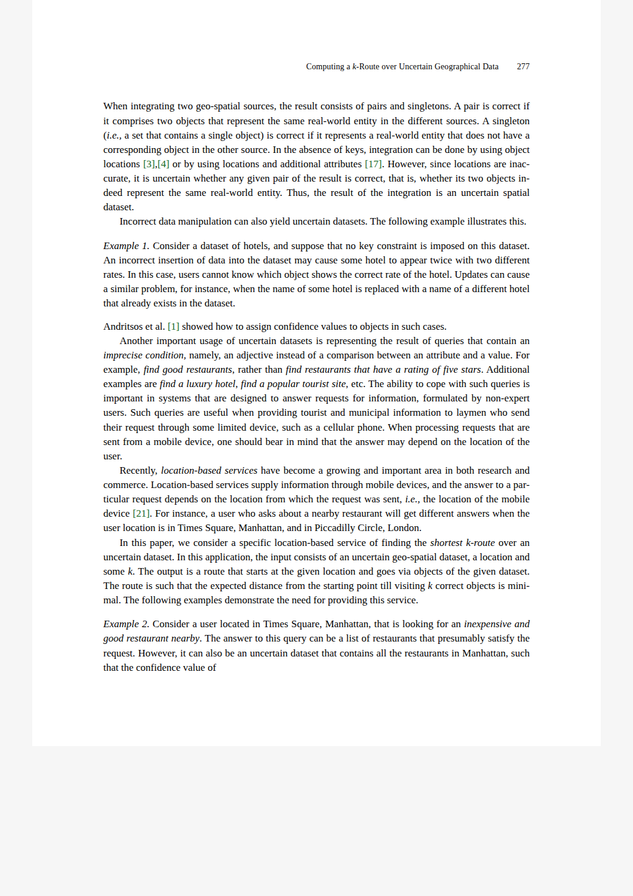Computing a k-Route over Uncertain Geographical Data277
When integrating two geo-spatial sources, the result consists of pairs and singletons. A pair is correct if it comprises two objects that represent the same real-world entity in the different sources. A singleton (i.e., a set that contains a single object) is correct if it represents a real-world entity that does not have a corresponding object in the other source. In the absence of keys, integration can be done by using object locations [3],[4] or by using locations and additional attributes [17]. However, since locations are inaccurate, it is uncertain whether any given pair of the result is correct, that is, whether its two objects indeed represent the same real-world entity. Thus, the result of the integration is an uncertain spatial dataset.
Incorrect data manipulation can also yield uncertain datasets. The following example illustrates this.
Example 1. Consider a dataset of hotels, and suppose that no key constraint is imposed on this dataset. An incorrect insertion of data into the dataset may cause some hotel to appear twice with two different rates. In this case, users cannot know which object shows the correct rate of the hotel. Updates can cause a similar problem, for instance, when the name of some hotel is replaced with a name of a different hotel that already exists in the dataset.
Andritsos et al. [1] showed how to assign confidence values to objects in such cases.
Another important usage of uncertain datasets is representing the result of queries that contain an imprecise condition, namely, an adjective instead of a comparison between an attribute and a value. For example, find good restaurants, rather than find restaurants that have a rating of five stars. Additional examples are find a luxury hotel, find a popular tourist site, etc. The ability to cope with such queries is important in systems that are designed to answer requests for information, formulated by non-expert users. Such queries are useful when providing tourist and municipal information to laymen who send their request through some limited device, such as a cellular phone. When processing requests that are sent from a mobile device, one should bear in mind that the answer may depend on the location of the user.
Recently, location-based services have become a growing and important area in both research and commerce. Location-based services supply information through mobile devices, and the answer to a particular request depends on the location from which the request was sent, i.e., the location of the mobile device [21]. For instance, a user who asks about a nearby restaurant will get different answers when the user location is in Times Square, Manhattan, and in Piccadilly Circle, London.
In this paper, we consider a specific location-based service of finding the shortest k-route over an uncertain dataset. In this application, the input consists of an uncertain geo-spatial dataset, a location and some k. The output is a route that starts at the given location and goes via objects of the given dataset. The route is such that the expected distance from the starting point till visiting k correct objects is minimal. The following examples demonstrate the need for providing this service.
Example 2. Consider a user located in Times Square, Manhattan, that is looking for an inexpensive and good restaurant nearby. The answer to this query can be a list of restaurants that presumably satisfy the request. However, it can also be an uncertain dataset that contains all the restaurants in Manhattan, such that the confidence value of